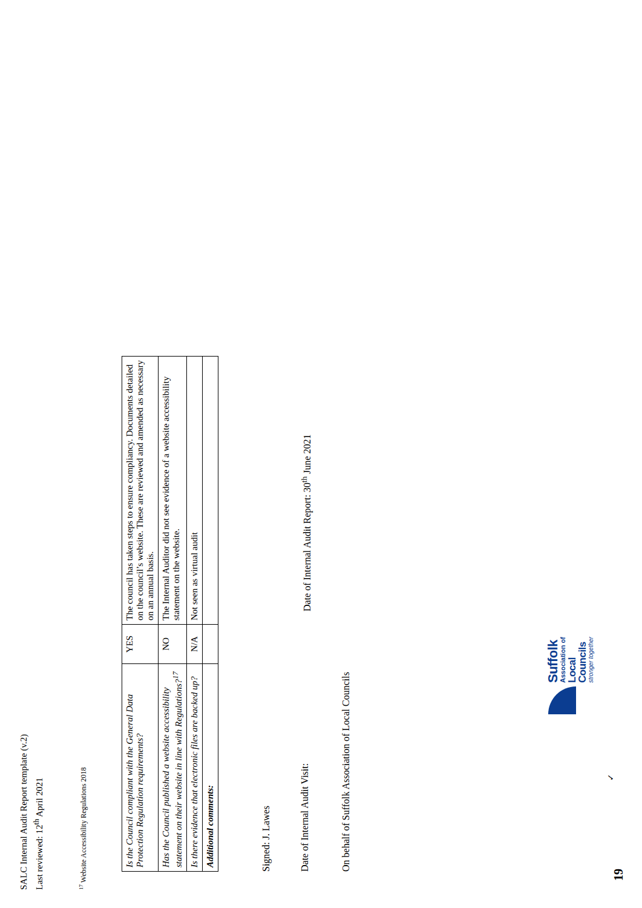SALC Internal Audit Report template (v.2)
Last reviewed: 12th April 2021
Suffolk
Association of
Local Councils
stronger together
✓
| Is the Council compliant with the General Data Protection Regulation requirements? | YES | The council has taken steps to ensure compliancy. Documents detailed on the council’s website. These are reviewed and amended as necessary on an annual basis. |
| Has the Council published a website accessibility statement on their website in line with Regulations? 17 | NO | The Internal Auditor did not see evidence of a website accessibility statement on the website. |
| Is there evidence that electronic files are backed up? | N/A | Not seen as virtual audit |
| Additional comments: | | |
Signed: J. Lawes
Date of Internal Audit Visit: Date of Internal Audit Report: 30th June 2021
On behalf of Suffolk Association of Local Councils
17 Website Accessibility Regulations 2018
19